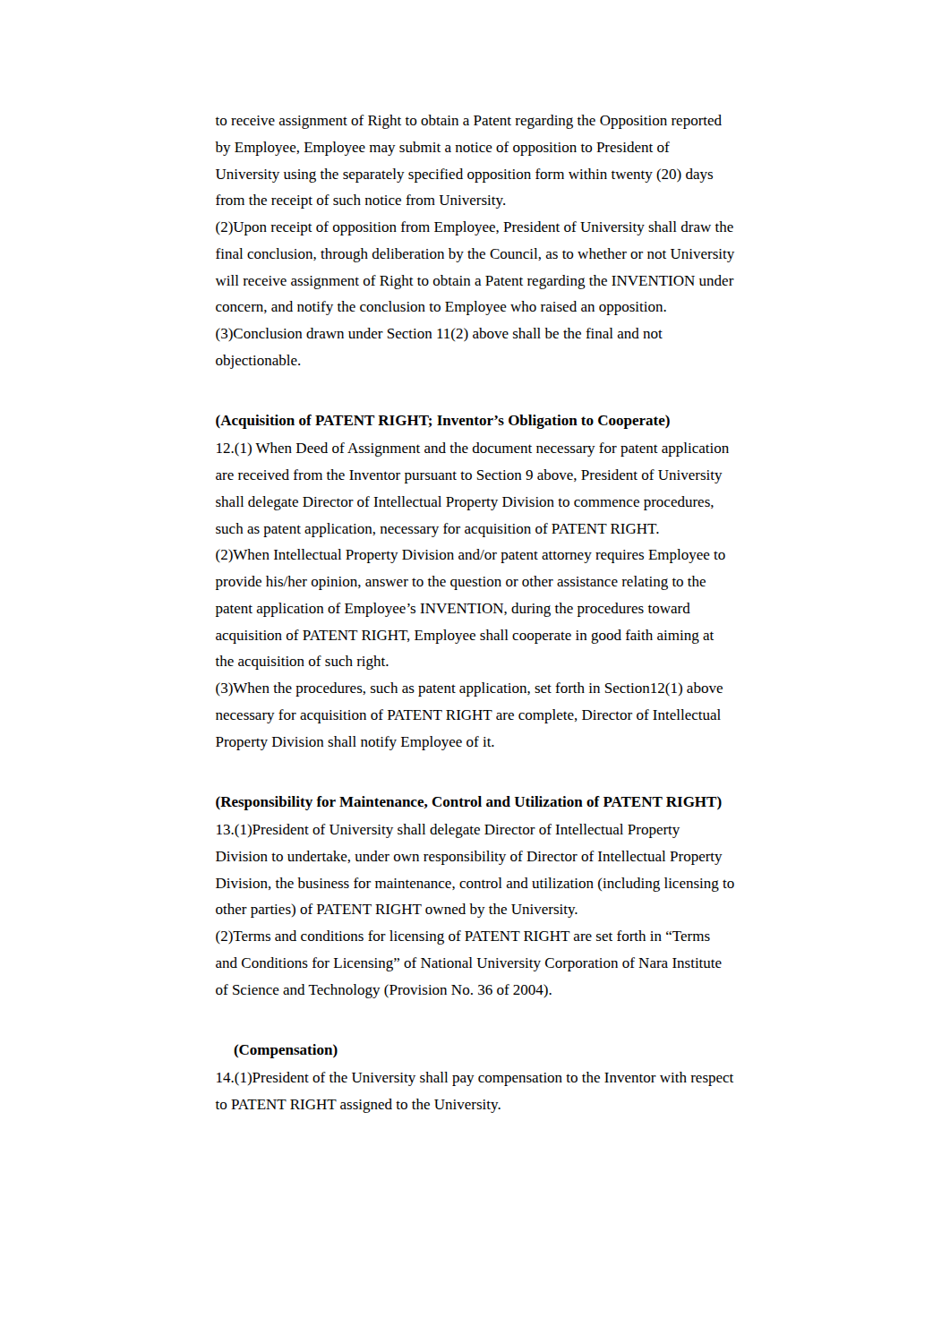to receive assignment of Right to obtain a Patent regarding the Opposition reported by Employee, Employee may submit a notice of opposition to President of University using the separately specified opposition form within twenty (20) days from the receipt of such notice from University.
(2)Upon receipt of opposition from Employee, President of University shall draw the final conclusion, through deliberation by the Council, as to whether or not University will receive assignment of Right to obtain a Patent regarding the INVENTION under concern, and notify the conclusion to Employee who raised an opposition.
(3)Conclusion drawn under Section 11(2) above shall be the final and not objectionable.
(Acquisition of PATENT RIGHT; Inventor’s Obligation to Cooperate)
12.(1) When Deed of Assignment and the document necessary for patent application are received from the Inventor pursuant to Section 9 above, President of University shall delegate Director of Intellectual Property Division to commence procedures, such as patent application, necessary for acquisition of PATENT RIGHT.
(2)When Intellectual Property Division and/or patent attorney requires Employee to provide his/her opinion, answer to the question or other assistance relating to the patent application of Employee’s INVENTION, during the procedures toward acquisition of PATENT RIGHT, Employee shall cooperate in good faith aiming at the acquisition of such right.
(3)When the procedures, such as patent application, set forth in Section12(1) above necessary for acquisition of PATENT RIGHT are complete, Director of Intellectual Property Division shall notify Employee of it.
(Responsibility for Maintenance, Control and Utilization of PATENT RIGHT)
13.(1)President of University shall delegate Director of Intellectual Property Division to undertake, under own responsibility of Director of Intellectual Property Division, the business for maintenance, control and utilization (including licensing to other parties) of PATENT RIGHT owned by the University.
(2)Terms and conditions for licensing of PATENT RIGHT are set forth in “Terms and Conditions for Licensing” of National University Corporation of Nara Institute of Science and Technology (Provision No. 36 of 2004).
(Compensation)
14.(1)President of the University shall pay compensation to the Inventor with respect to PATENT RIGHT assigned to the University.